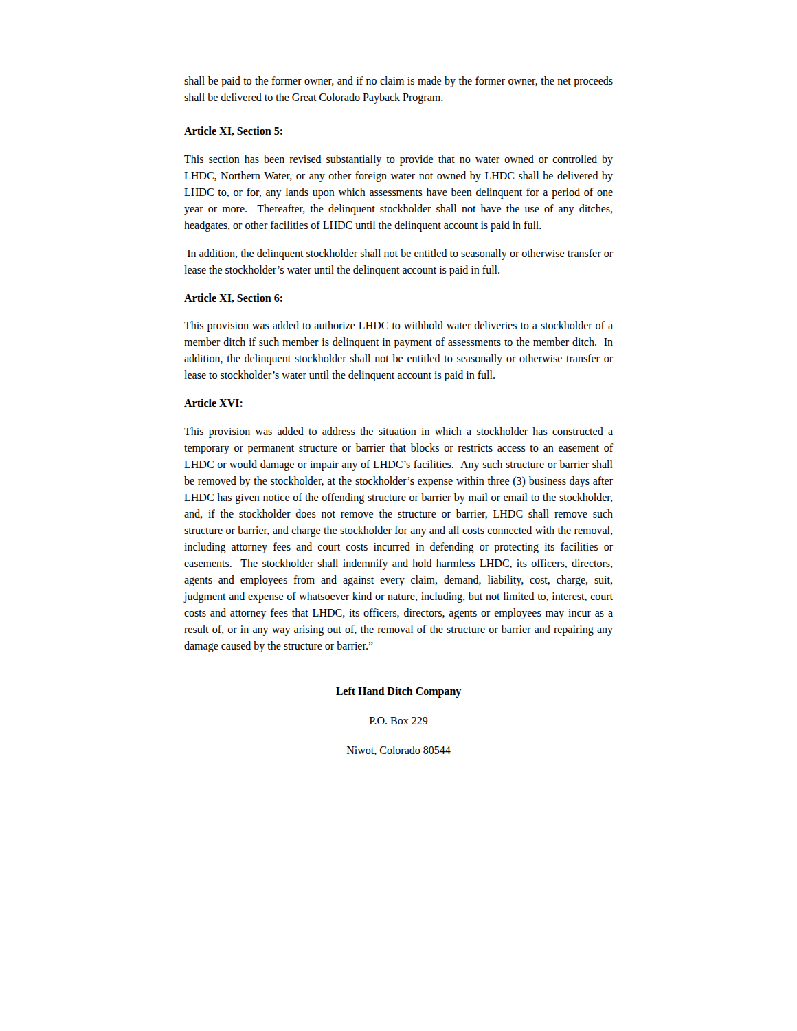shall be paid to the former owner, and if no claim is made by the former owner, the net proceeds shall be delivered to the Great Colorado Payback Program.
Article XI, Section 5:
This section has been revised substantially to provide that no water owned or controlled by LHDC, Northern Water, or any other foreign water not owned by LHDC shall be delivered by LHDC to, or for, any lands upon which assessments have been delinquent for a period of one year or more. Thereafter, the delinquent stockholder shall not have the use of any ditches, headgates, or other facilities of LHDC until the delinquent account is paid in full.
In addition, the delinquent stockholder shall not be entitled to seasonally or otherwise transfer or lease the stockholder’s water until the delinquent account is paid in full.
Article XI, Section 6:
This provision was added to authorize LHDC to withhold water deliveries to a stockholder of a member ditch if such member is delinquent in payment of assessments to the member ditch. In addition, the delinquent stockholder shall not be entitled to seasonally or otherwise transfer or lease to stockholder’s water until the delinquent account is paid in full.
Article XVI:
This provision was added to address the situation in which a stockholder has constructed a temporary or permanent structure or barrier that blocks or restricts access to an easement of LHDC or would damage or impair any of LHDC’s facilities. Any such structure or barrier shall be removed by the stockholder, at the stockholder’s expense within three (3) business days after LHDC has given notice of the offending structure or barrier by mail or email to the stockholder, and, if the stockholder does not remove the structure or barrier, LHDC shall remove such structure or barrier, and charge the stockholder for any and all costs connected with the removal, including attorney fees and court costs incurred in defending or protecting its facilities or easements. The stockholder shall indemnify and hold harmless LHDC, its officers, directors, agents and employees from and against every claim, demand, liability, cost, charge, suit, judgment and expense of whatsoever kind or nature, including, but not limited to, interest, court costs and attorney fees that LHDC, its officers, directors, agents or employees may incur as a result of, or in any way arising out of, the removal of the structure or barrier and repairing any damage caused by the structure or barrier.”
Left Hand Ditch Company
P.O. Box 229
Niwot, Colorado 80544